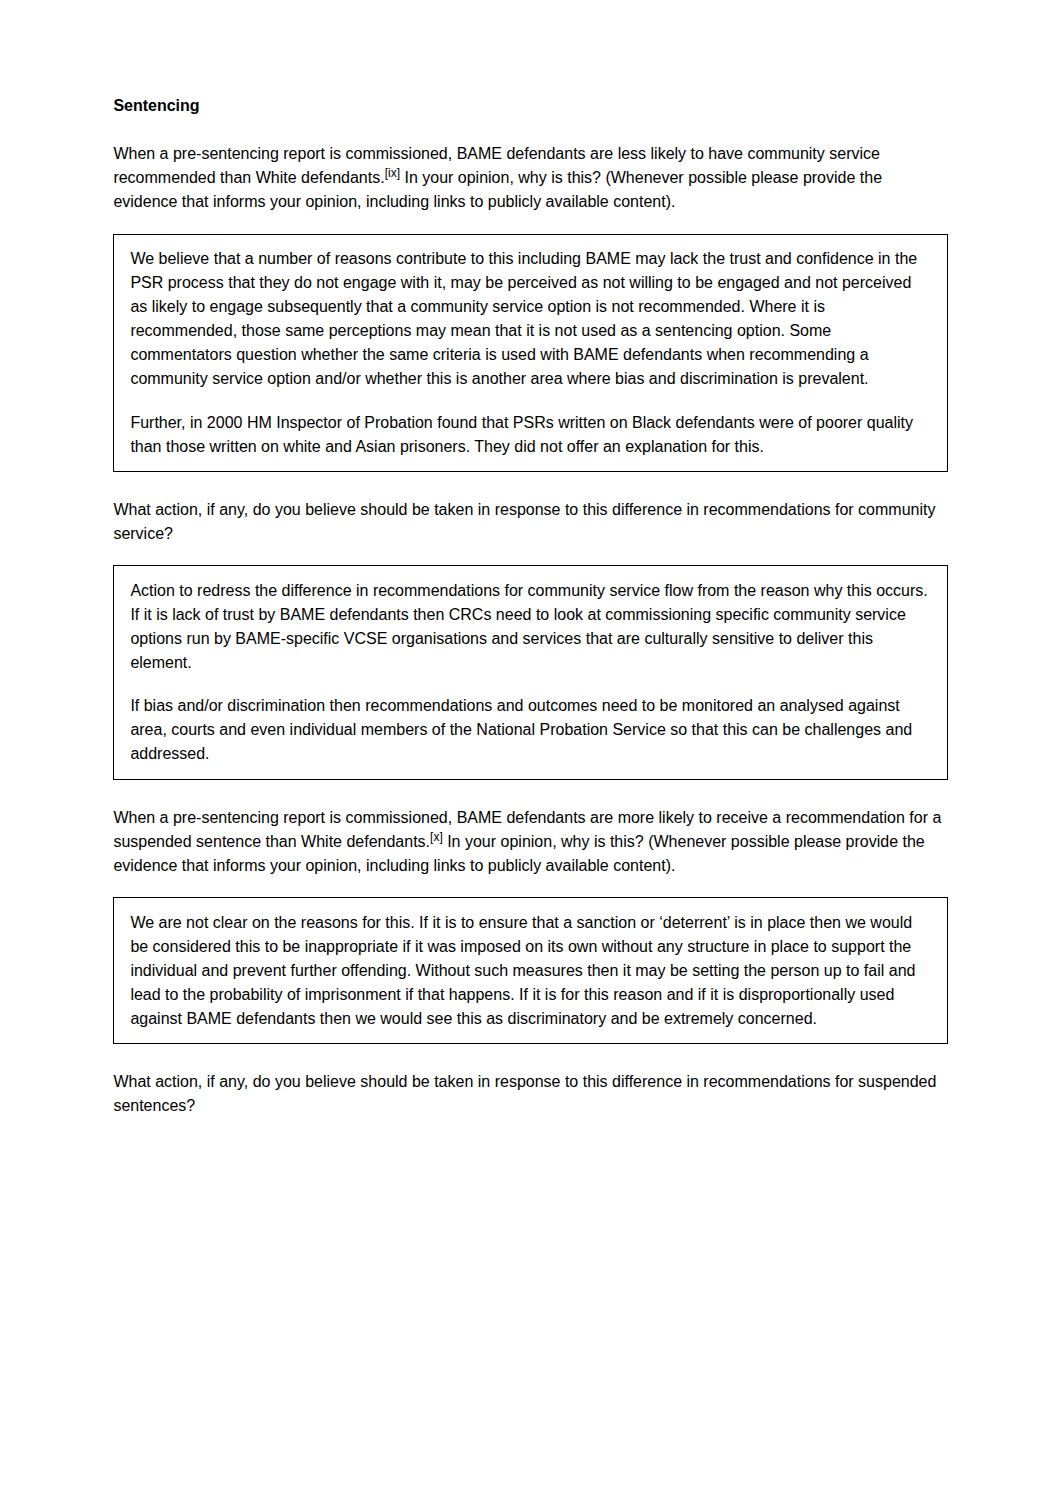Sentencing
When a pre-sentencing report is commissioned, BAME defendants are less likely to have community service recommended than White defendants.[ix] In your opinion, why is this? (Whenever possible please provide the evidence that informs your opinion, including links to publicly available content).
We believe that a number of reasons contribute to this including BAME may lack the trust and confidence in the PSR process that they do not engage with it, may be perceived as not willing to be engaged and not perceived as likely to engage subsequently that a community service option is not recommended. Where it is recommended, those same perceptions may mean that it is not used as a sentencing option. Some commentators question whether the same criteria is used with BAME defendants when recommending a community service option and/or whether this is another area where bias and discrimination is prevalent.
Further, in 2000 HM Inspector of Probation found that PSRs written on Black defendants were of poorer quality than those written on white and Asian prisoners. They did not offer an explanation for this.
What action, if any, do you believe should be taken in response to this difference in recommendations for community service?
Action to redress the difference in recommendations for community service flow from the reason why this occurs. If it is lack of trust by BAME defendants then CRCs need to look at commissioning specific community service options run by BAME-specific VCSE organisations and services that are culturally sensitive to deliver this element.
If bias and/or discrimination then recommendations and outcomes need to be monitored an analysed against area, courts and even individual members of the National Probation Service so that this can be challenges and addressed.
When a pre-sentencing report is commissioned, BAME defendants are more likely to receive a recommendation for a suspended sentence than White defendants.[x] In your opinion, why is this? (Whenever possible please provide the evidence that informs your opinion, including links to publicly available content).
We are not clear on the reasons for this. If it is to ensure that a sanction or ‘deterrent’ is in place then we would be considered this to be inappropriate if it was imposed on its own without any structure in place to support the individual and prevent further offending. Without such measures then it may be setting the person up to fail and lead to the probability of imprisonment if that happens. If it is for this reason and if it is disproportionally used against BAME defendants then we would see this as discriminatory and be extremely concerned.
What action, if any, do you believe should be taken in response to this difference in recommendations for suspended sentences?